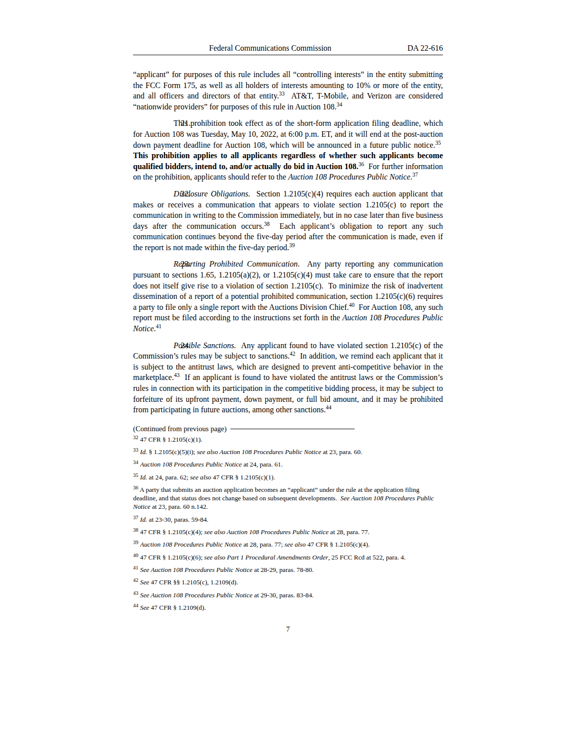Federal Communications Commission
DA 22-616
“applicant” for purposes of this rule includes all “controlling interests” in the entity submitting the FCC Form 175, as well as all holders of interests amounting to 10% or more of the entity, and all officers and directors of that entity.33 AT&T, T-Mobile, and Verizon are considered “nationwide providers” for purposes of this rule in Auction 108.34
21. This prohibition took effect as of the short-form application filing deadline, which for Auction 108 was Tuesday, May 10, 2022, at 6:00 p.m. ET, and it will end at the post-auction down payment deadline for Auction 108, which will be announced in a future public notice.35 This prohibition applies to all applicants regardless of whether such applicants become qualified bidders, intend to, and/or actually do bid in Auction 108.36 For further information on the prohibition, applicants should refer to the Auction 108 Procedures Public Notice.37
22. Disclosure Obligations. Section 1.2105(c)(4) requires each auction applicant that makes or receives a communication that appears to violate section 1.2105(c) to report the communication in writing to the Commission immediately, but in no case later than five business days after the communication occurs.38 Each applicant’s obligation to report any such communication continues beyond the five-day period after the communication is made, even if the report is not made within the five-day period.39
23. Reporting Prohibited Communication. Any party reporting any communication pursuant to sections 1.65, 1.2105(a)(2), or 1.2105(c)(4) must take care to ensure that the report does not itself give rise to a violation of section 1.2105(c). To minimize the risk of inadvertent dissemination of a report of a potential prohibited communication, section 1.2105(c)(6) requires a party to file only a single report with the Auctions Division Chief.40 For Auction 108, any such report must be filed according to the instructions set forth in the Auction 108 Procedures Public Notice.41
24. Possible Sanctions. Any applicant found to have violated section 1.2105(c) of the Commission’s rules may be subject to sanctions.42 In addition, we remind each applicant that it is subject to the antitrust laws, which are designed to prevent anti-competitive behavior in the marketplace.43 If an applicant is found to have violated the antitrust laws or the Commission’s rules in connection with its participation in the competitive bidding process, it may be subject to forfeiture of its upfront payment, down payment, or full bid amount, and it may be prohibited from participating in future auctions, among other sanctions.44
(Continued from previous page)
32 47 CFR § 1.2105(c)(1).
33 Id. § 1.2105(c)(5)(i); see also Auction 108 Procedures Public Notice at 23, para. 60.
34 Auction 108 Procedures Public Notice at 24, para. 61.
35 Id. at 24, para. 62; see also 47 CFR § 1.2105(c)(1).
36 A party that submits an auction application becomes an “applicant” under the rule at the application filing deadline, and that status does not change based on subsequent developments. See Auction 108 Procedures Public Notice at 23, para. 60 n.142.
37 Id. at 23-30, paras. 59-84.
38 47 CFR § 1.2105(c)(4); see also Auction 108 Procedures Public Notice at 28, para. 77.
39 Auction 108 Procedures Public Notice at 28, para. 77; see also 47 CFR § 1.2105(c)(4).
40 47 CFR § 1.2105(c)(6); see also Part 1 Procedural Amendments Order, 25 FCC Rcd at 522, para. 4.
41 See Auction 108 Procedures Public Notice at 28-29, paras. 78-80.
42 See 47 CFR §§ 1.2105(c), 1.2109(d).
43 See Auction 108 Procedures Public Notice at 29-30, paras. 83-84.
44 See 47 CFR § 1.2109(d).
7